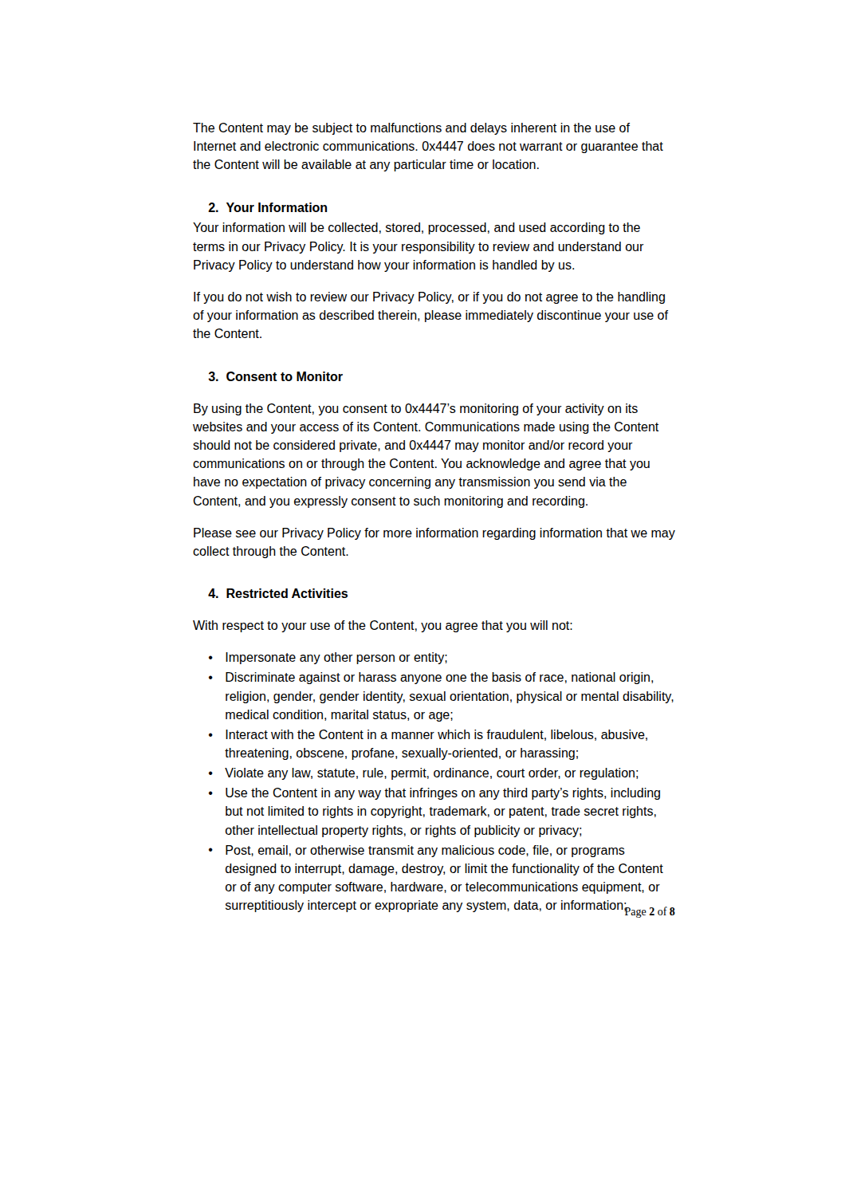The Content may be subject to malfunctions and delays inherent in the use of Internet and electronic communications. 0x4447 does not warrant or guarantee that the Content will be available at any particular time or location.
2. Your Information
Your information will be collected, stored, processed, and used according to the terms in our Privacy Policy. It is your responsibility to review and understand our Privacy Policy to understand how your information is handled by us.
If you do not wish to review our Privacy Policy, or if you do not agree to the handling of your information as described therein, please immediately discontinue your use of the Content.
3. Consent to Monitor
By using the Content, you consent to 0x4447’s monitoring of your activity on its websites and your access of its Content. Communications made using the Content should not be considered private, and 0x4447 may monitor and/or record your communications on or through the Content. You acknowledge and agree that you have no expectation of privacy concerning any transmission you send via the Content, and you expressly consent to such monitoring and recording.
Please see our Privacy Policy for more information regarding information that we may collect through the Content.
4. Restricted Activities
With respect to your use of the Content, you agree that you will not:
Impersonate any other person or entity;
Discriminate against or harass anyone one the basis of race, national origin, religion, gender, gender identity, sexual orientation, physical or mental disability, medical condition, marital status, or age;
Interact with the Content in a manner which is fraudulent, libelous, abusive, threatening, obscene, profane, sexually-oriented, or harassing;
Violate any law, statute, rule, permit, ordinance, court order, or regulation;
Use the Content in any way that infringes on any third party’s rights, including but not limited to rights in copyright, trademark, or patent, trade secret rights, other intellectual property rights, or rights of publicity or privacy;
Post, email, or otherwise transmit any malicious code, file, or programs designed to interrupt, damage, destroy, or limit the functionality of the Content or of any computer software, hardware, or telecommunications equipment, or surreptitiously intercept or expropriate any system, data, or information;
Page 2 of 8